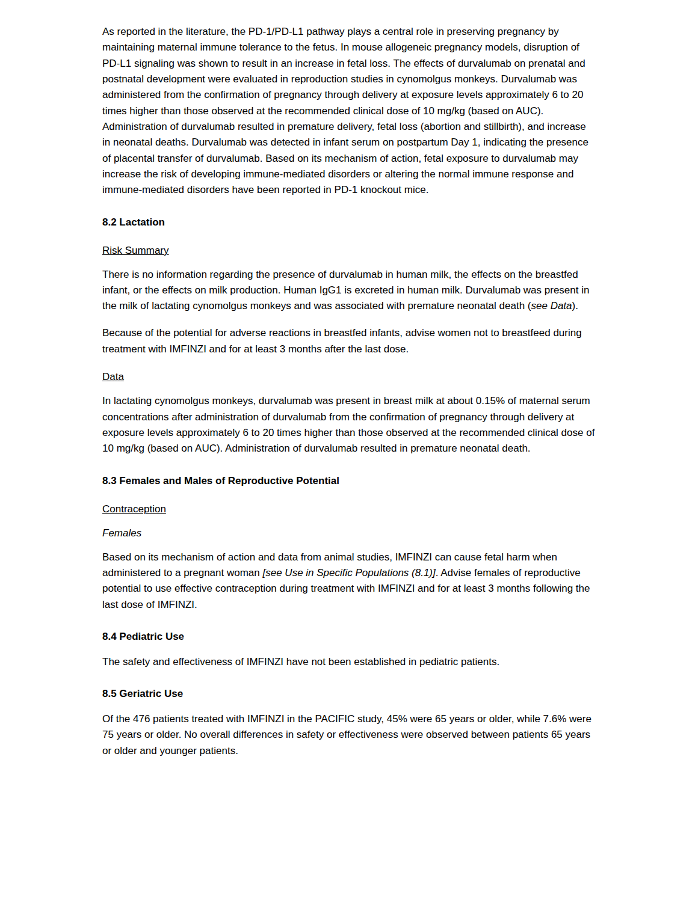As reported in the literature, the PD-1/PD-L1 pathway plays a central role in preserving pregnancy by maintaining maternal immune tolerance to the fetus. In mouse allogeneic pregnancy models, disruption of PD-L1 signaling was shown to result in an increase in fetal loss. The effects of durvalumab on prenatal and postnatal development were evaluated in reproduction studies in cynomolgus monkeys. Durvalumab was administered from the confirmation of pregnancy through delivery at exposure levels approximately 6 to 20 times higher than those observed at the recommended clinical dose of 10 mg/kg (based on AUC). Administration of durvalumab resulted in premature delivery, fetal loss (abortion and stillbirth), and increase in neonatal deaths. Durvalumab was detected in infant serum on postpartum Day 1, indicating the presence of placental transfer of durvalumab. Based on its mechanism of action, fetal exposure to durvalumab may increase the risk of developing immune-mediated disorders or altering the normal immune response and immune-mediated disorders have been reported in PD-1 knockout mice.
8.2 Lactation
Risk Summary
There is no information regarding the presence of durvalumab in human milk, the effects on the breastfed infant, or the effects on milk production. Human IgG1 is excreted in human milk. Durvalumab was present in the milk of lactating cynomolgus monkeys and was associated with premature neonatal death (see Data).
Because of the potential for adverse reactions in breastfed infants, advise women not to breastfeed during treatment with IMFINZI and for at least 3 months after the last dose.
Data
In lactating cynomolgus monkeys, durvalumab was present in breast milk at about 0.15% of maternal serum concentrations after administration of durvalumab from the confirmation of pregnancy through delivery at exposure levels approximately 6 to 20 times higher than those observed at the recommended clinical dose of 10 mg/kg (based on AUC). Administration of durvalumab resulted in premature neonatal death.
8.3 Females and Males of Reproductive Potential
Contraception
Females
Based on its mechanism of action and data from animal studies, IMFINZI can cause fetal harm when administered to a pregnant woman [see Use in Specific Populations (8.1)]. Advise females of reproductive potential to use effective contraception during treatment with IMFINZI and for at least 3 months following the last dose of IMFINZI.
8.4 Pediatric Use
The safety and effectiveness of IMFINZI have not been established in pediatric patients.
8.5 Geriatric Use
Of the 476 patients treated with IMFINZI in the PACIFIC study, 45% were 65 years or older, while 7.6% were 75 years or older. No overall differences in safety or effectiveness were observed between patients 65 years or older and younger patients.